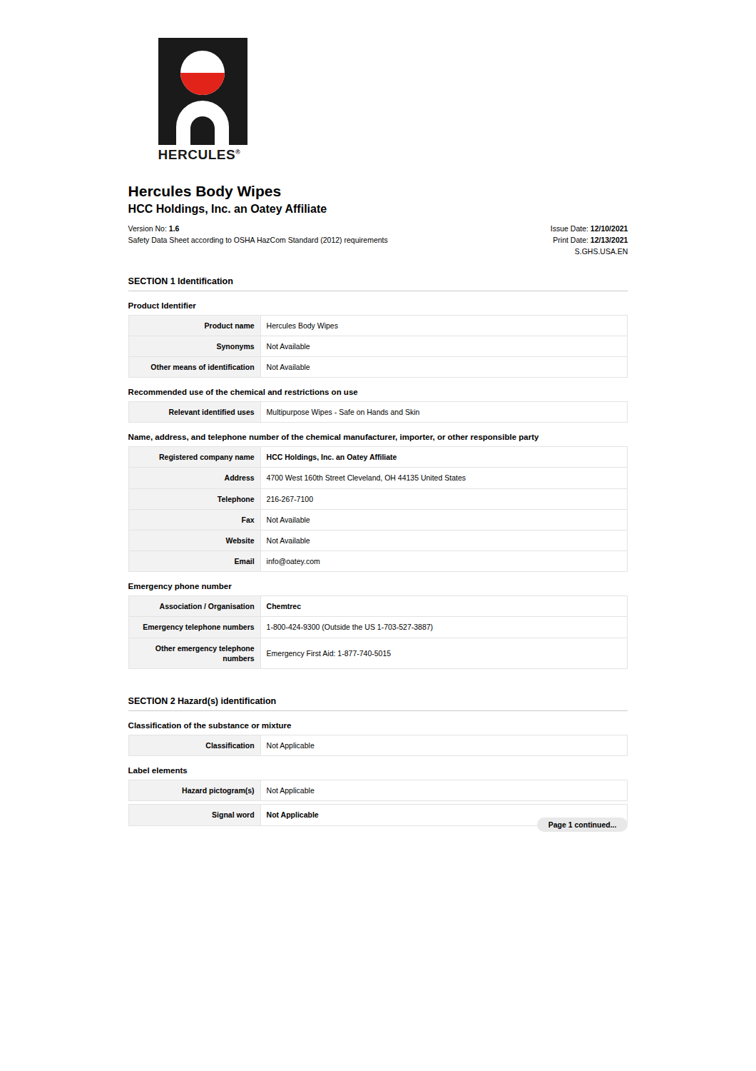HERCULES®
Hercules Body Wipes
HCC Holdings, Inc. an Oatey Affiliate
Version No: 1.6
Safety Data Sheet according to OSHA HazCom Standard (2012) requirements
Issue Date: 12/10/2021
Print Date: 12/13/2021
S.GHS.USA.EN
SECTION 1 Identification
Product Identifier
| Product name | Hercules Body Wipes |
| Synonyms | Not Available |
| Other means of identification | Not Available |
Recommended use of the chemical and restrictions on use
| Relevant identified uses | Multipurpose Wipes - Safe on Hands and Skin |
Name, address, and telephone number of the chemical manufacturer, importer, or other responsible party
| Registered company name | HCC Holdings, Inc. an Oatey Affiliate |
| Address | 4700 West 160th Street Cleveland, OH 44135 United States |
| Telephone | 216-267-7100 |
| Fax | Not Available |
| Website | Not Available |
| Email | info@oatey.com |
Emergency phone number
| Association / Organisation | Chemtrec |
| Emergency telephone numbers | 1-800-424-9300 (Outside the US 1-703-527-3887) |
| Other emergency telephone numbers | Emergency First Aid: 1-877-740-5015 |
SECTION 2 Hazard(s) identification
Classification of the substance or mixture
| Classification | Not Applicable |
Label elements
| Hazard pictogram(s) | Not Applicable |
| Signal word | Not Applicable |
Page 1 continued...